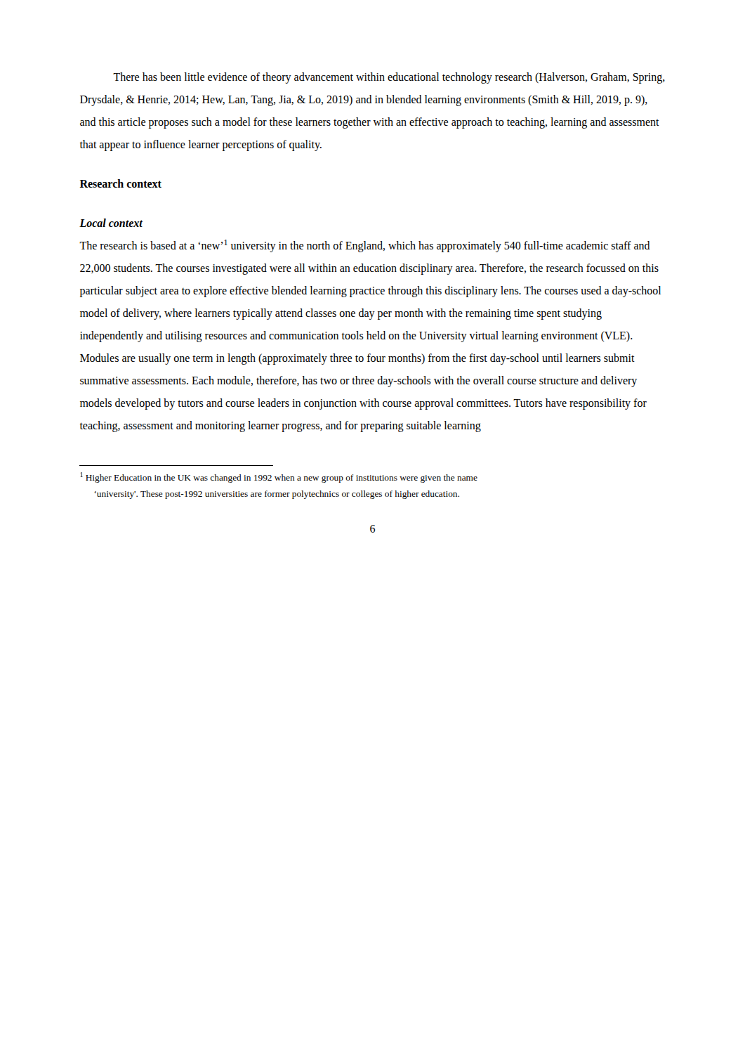There has been little evidence of theory advancement within educational technology research (Halverson, Graham, Spring, Drysdale, & Henrie, 2014; Hew, Lan, Tang, Jia, & Lo, 2019) and in blended learning environments (Smith & Hill, 2019, p. 9), and this article proposes such a model for these learners together with an effective approach to teaching, learning and assessment that appear to influence learner perceptions of quality.
Research context
Local context
The research is based at a ‘new’1 university in the north of England, which has approximately 540 full-time academic staff and 22,000 students. The courses investigated were all within an education disciplinary area. Therefore, the research focussed on this particular subject area to explore effective blended learning practice through this disciplinary lens. The courses used a day-school model of delivery, where learners typically attend classes one day per month with the remaining time spent studying independently and utilising resources and communication tools held on the University virtual learning environment (VLE). Modules are usually one term in length (approximately three to four months) from the first day-school until learners submit summative assessments. Each module, therefore, has two or three day-schools with the overall course structure and delivery models developed by tutors and course leaders in conjunction with course approval committees. Tutors have responsibility for teaching, assessment and monitoring learner progress, and for preparing suitable learning
1 Higher Education in the UK was changed in 1992 when a new group of institutions were given the name
‘university'. These post-1992 universities are former polytechnics or colleges of higher education.
6